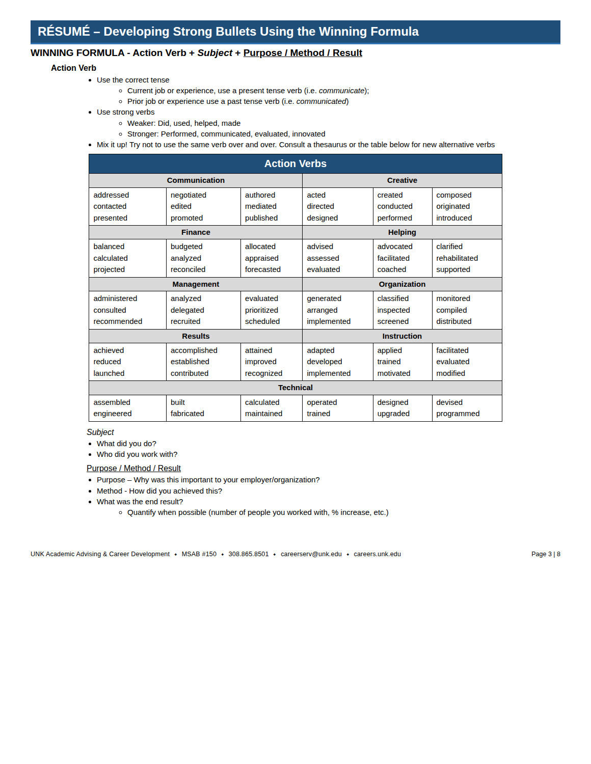RÉSUMÉ – Developing Strong Bullets Using the Winning Formula
WINNING FORMULA - Action Verb + Subject + Purpose / Method / Result
Action Verb
Use the correct tense
Current job or experience, use a present tense verb (i.e. communicate);
Prior job or experience use a past tense verb (i.e. communicated)
Use strong verbs
Weaker: Did, used, helped, made
Stronger: Performed, communicated, evaluated, innovated
Mix it up! Try not to use the same verb over and over. Consult a thesaurus or the table below for new alternative verbs
| Action Verbs |
| --- |
| Communication | Creative |
| addressed contacted presented | negotiated edited promoted | authored mediated published | acted directed designed | created conducted performed | composed originated introduced |
| Finance | Helping |
| balanced calculated projected | budgeted analyzed reconciled | allocated appraised forecasted | advised assessed evaluated | advocated facilitated coached | clarified rehabilitated supported |
| Management | Organization |
| administered consulted recommended | analyzed delegated recruited | evaluated prioritized scheduled | generated arranged implemented | classified inspected screened | monitored compiled distributed |
| Results | Instruction |
| achieved reduced launched | accomplished established contributed | attained improved recognized | adapted developed implemented | applied trained motivated | facilitated evaluated modified |
| Technical |
| assembled engineered | built fabricated | calculated maintained | operated trained | designed upgraded | devised programmed |
Subject
What did you do?
Who did you work with?
Purpose / Method / Result
Purpose – Why was this important to your employer/organization?
Method - How did you achieved this?
What was the end result?
Quantify when possible (number of people you worked with, % increase, etc.)
UNK Academic Advising & Career Development ✦ MSAB #150 ✦ 308.865.8501 ✦ careerserv@unk.edu ✦ careers.unk.edu Page 3 | 8